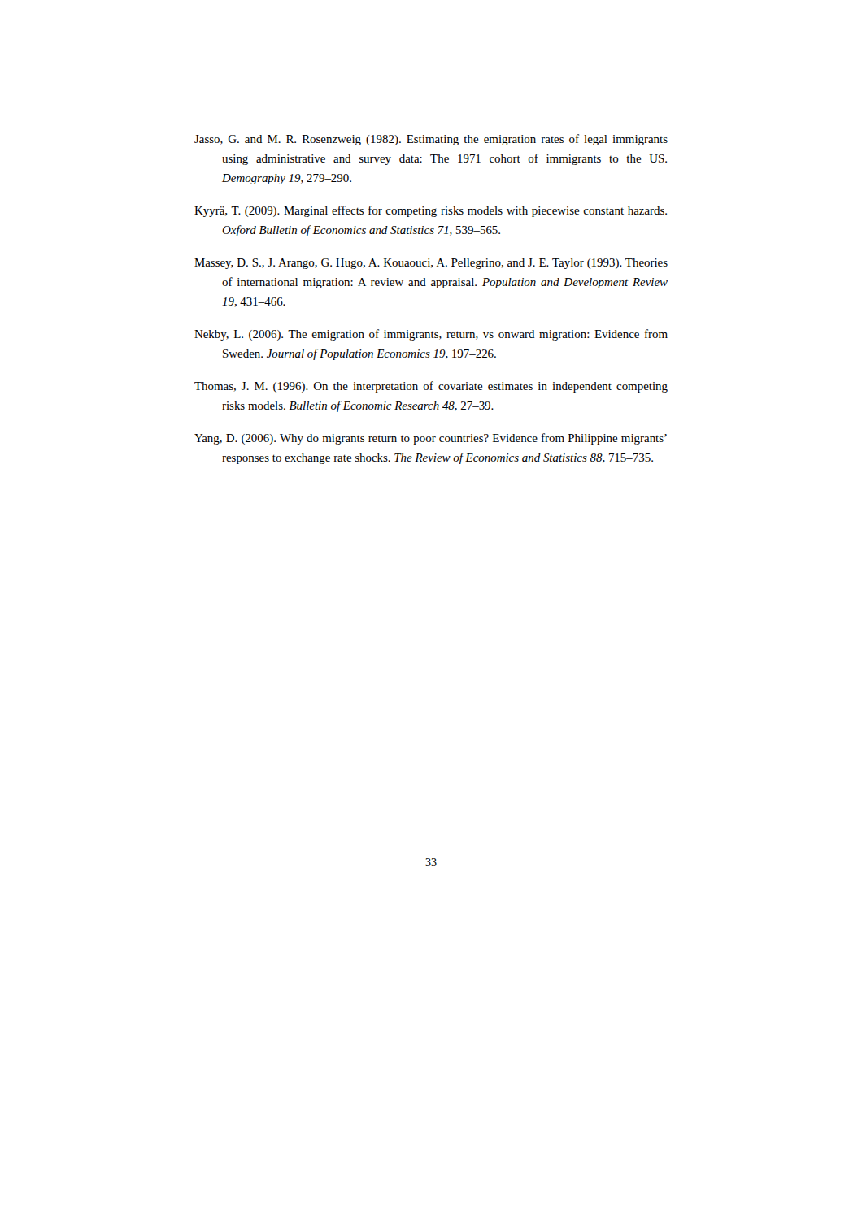Jasso, G. and M. R. Rosenzweig (1982). Estimating the emigration rates of legal immigrants using administrative and survey data: The 1971 cohort of immigrants to the US. Demography 19, 279–290.
Kyyrä, T. (2009). Marginal effects for competing risks models with piecewise constant hazards. Oxford Bulletin of Economics and Statistics 71, 539–565.
Massey, D. S., J. Arango, G. Hugo, A. Kouaouci, A. Pellegrino, and J. E. Taylor (1993). Theories of international migration: A review and appraisal. Population and Development Review 19, 431–466.
Nekby, L. (2006). The emigration of immigrants, return, vs onward migration: Evidence from Sweden. Journal of Population Economics 19, 197–226.
Thomas, J. M. (1996). On the interpretation of covariate estimates in independent competing risks models. Bulletin of Economic Research 48, 27–39.
Yang, D. (2006). Why do migrants return to poor countries? Evidence from Philippine migrants’ responses to exchange rate shocks. The Review of Economics and Statistics 88, 715–735.
33